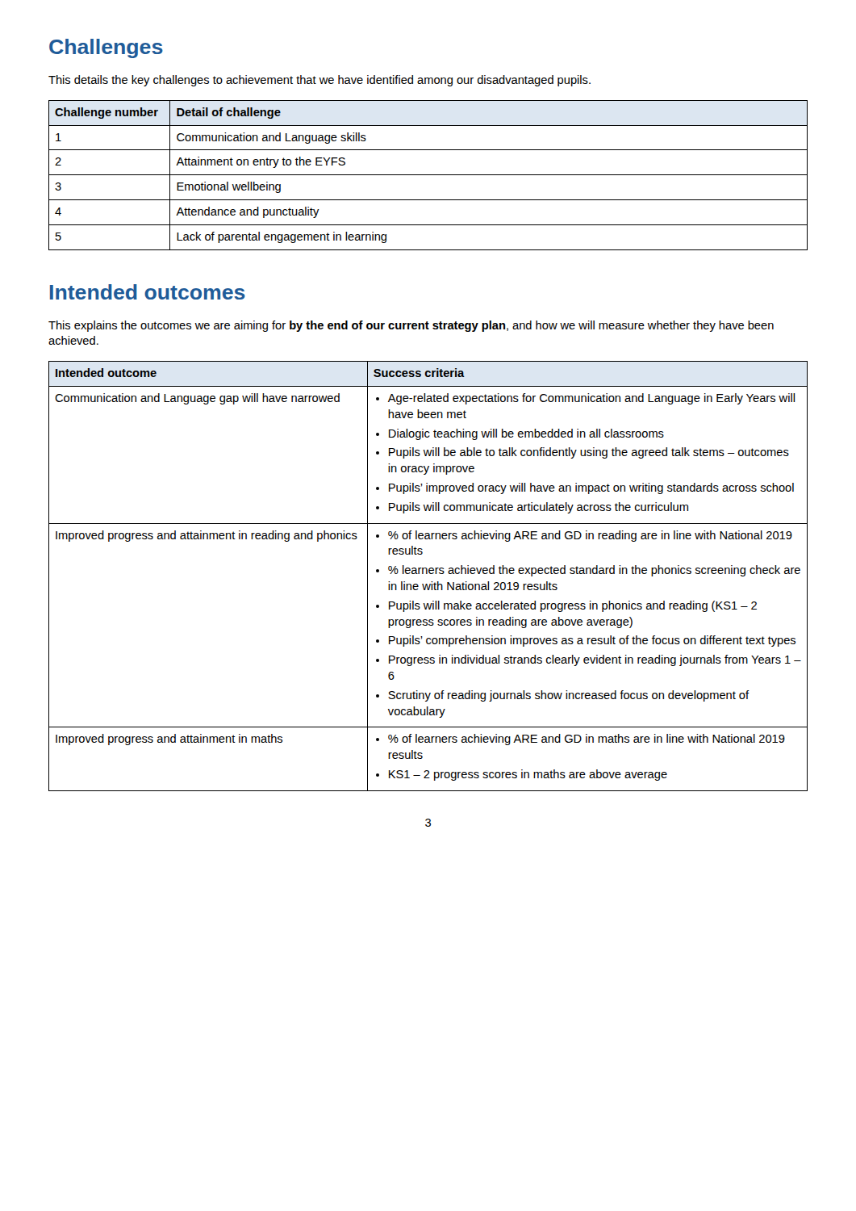Challenges
This details the key challenges to achievement that we have identified among our disadvantaged pupils.
| Challenge number | Detail of challenge |
| --- | --- |
| 1 | Communication and Language skills |
| 2 | Attainment on entry to the EYFS |
| 3 | Emotional wellbeing |
| 4 | Attendance and punctuality |
| 5 | Lack of parental engagement in learning |
Intended outcomes
This explains the outcomes we are aiming for by the end of our current strategy plan, and how we will measure whether they have been achieved.
| Intended outcome | Success criteria |
| --- | --- |
| Communication and Language gap will have narrowed | Age-related expectations for Communication and Language in Early Years will have been met Dialogic teaching will be embedded in all classrooms Pupils will be able to talk confidently using the agreed talk stems – outcomes in oracy improve Pupils’ improved oracy will have an impact on writing standards across school Pupils will communicate articulately across the curriculum |
| Improved progress and attainment in reading and phonics | % of learners achieving ARE and GD in reading are in line with National 2019 results % learners achieved the expected standard in the phonics screening check are in line with National 2019 results Pupils will make accelerated progress in phonics and reading (KS1 – 2 progress scores in reading are above average) Pupils’ comprehension improves as a result of the focus on different text types Progress in individual strands clearly evident in reading journals from Years 1 – 6 Scrutiny of reading journals show increased focus on development of vocabulary |
| Improved progress and attainment in maths | % of learners achieving ARE and GD in maths are in line with National 2019 results KS1 – 2 progress scores in maths are above average |
3